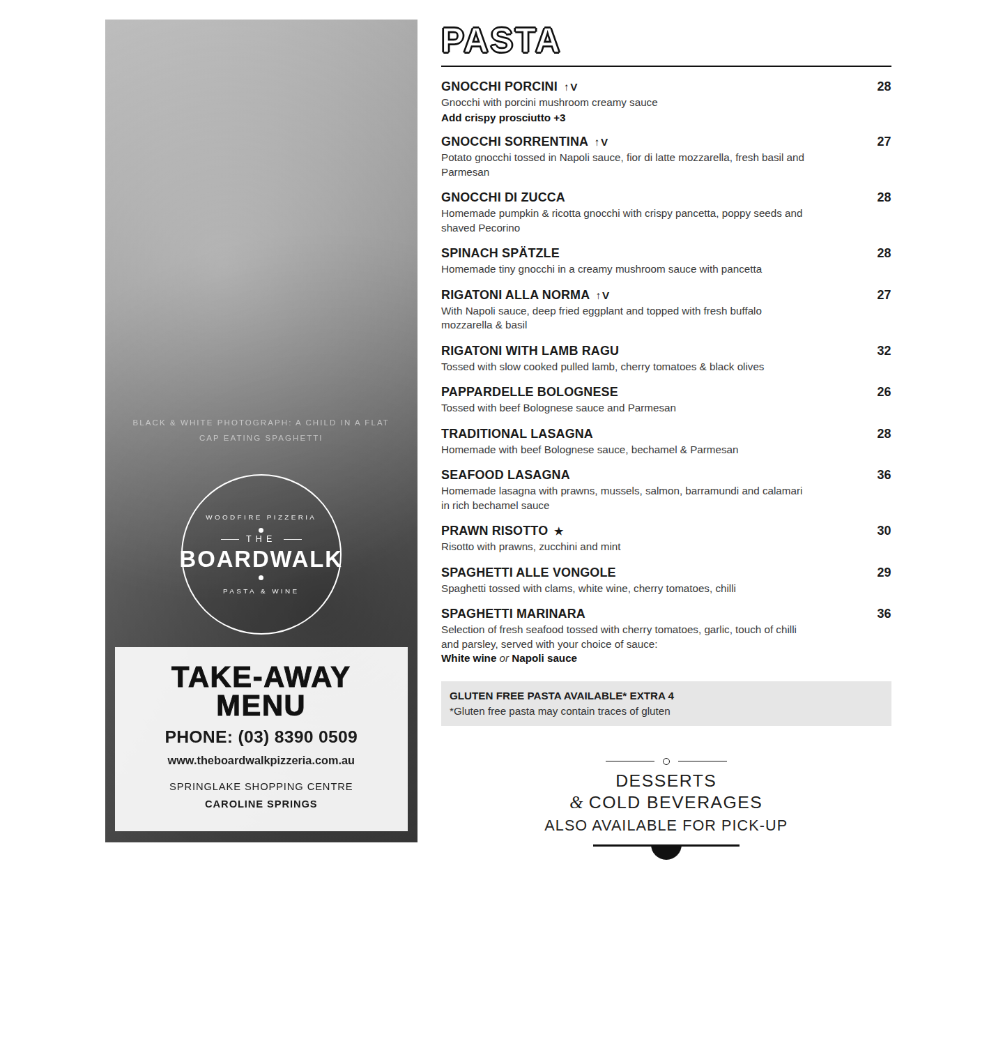Black & white photograph: a child in a flat cap eating spaghetti
Woodfire Pizzeria
The
BOARDWALK
Pasta & Wine
Take-Away Menu
PHONE: (03) 8390 0509
www.theboardwalkpizzeria.com.au
Springlake Shopping Centre
Caroline Springs
Pasta
Gnocchi Porcini ↑ V 28
Gnocchi with porcini mushroom creamy sauce
Add crispy prosciutto +3
Gnocchi Sorrentina ↑ V 27
Potato gnocchi tossed in Napoli sauce, fior di latte mozzarella, fresh basil and Parmesan
Gnocchi di Zucca 28
Homemade pumpkin & ricotta gnocchi with crispy pancetta, poppy seeds and shaved Pecorino
Spinach Spätzle 28
Homemade tiny gnocchi in a creamy mushroom sauce with pancetta
Rigatoni alla Norma ↑ V 27
With Napoli sauce, deep fried eggplant and topped with fresh buffalo mozzarella & basil
Rigatoni with Lamb Ragu 32
Tossed with slow cooked pulled lamb, cherry tomatoes & black olives
Pappardelle Bolognese 26
Tossed with beef Bolognese sauce and Parmesan
Traditional Lasagna 28
Homemade with beef Bolognese sauce, bechamel & Parmesan
Seafood Lasagna 36
Homemade lasagna with prawns, mussels, salmon, barramundi and calamari in rich bechamel sauce
Prawn Risotto ★ 30
Risotto with prawns, zucchini and mint
Spaghetti alle Vongole 29
Spaghetti tossed with clams, white wine, cherry tomatoes, chilli
Spaghetti Marinara 36
Selection of fresh seafood tossed with cherry tomatoes, garlic, touch of chilli and parsley, served with your choice of sauce:
White wine or Napoli sauce
Gluten free pasta available* extra 4
*Gluten free pasta may contain traces of gluten
Desserts
& Cold Beverages
Also available for pick-up